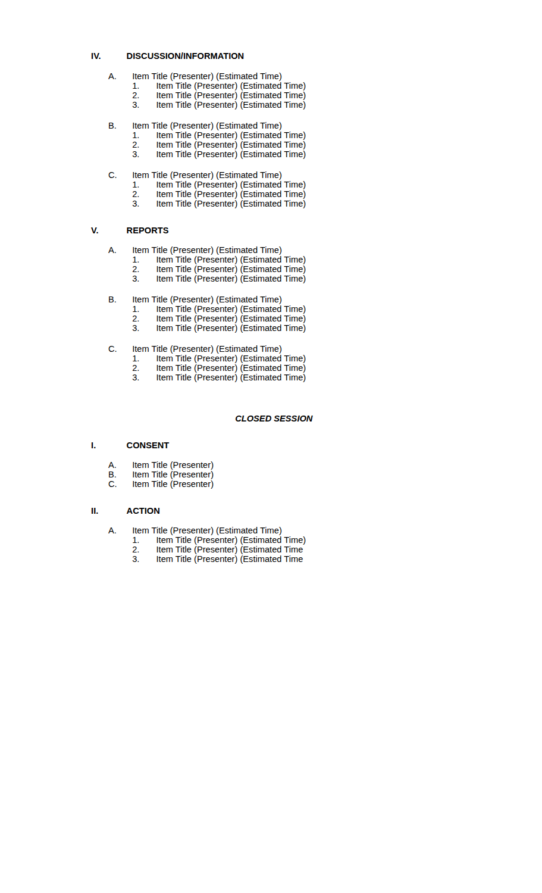IV. DISCUSSION/INFORMATION
A. Item Title (Presenter) (Estimated Time)
1. Item Title (Presenter) (Estimated Time)
2. Item Title (Presenter) (Estimated Time)
3. Item Title (Presenter) (Estimated Time)
B. Item Title (Presenter) (Estimated Time)
1. Item Title (Presenter) (Estimated Time)
2. Item Title (Presenter) (Estimated Time)
3. Item Title (Presenter) (Estimated Time)
C. Item Title (Presenter) (Estimated Time)
1. Item Title (Presenter) (Estimated Time)
2. Item Title (Presenter) (Estimated Time)
3. Item Title (Presenter) (Estimated Time)
V. REPORTS
A. Item Title (Presenter) (Estimated Time)
1. Item Title (Presenter) (Estimated Time)
2. Item Title (Presenter) (Estimated Time)
3. Item Title (Presenter) (Estimated Time)
B. Item Title (Presenter) (Estimated Time)
1. Item Title (Presenter) (Estimated Time)
2. Item Title (Presenter) (Estimated Time)
3. Item Title (Presenter) (Estimated Time)
C. Item Title (Presenter) (Estimated Time)
1. Item Title (Presenter) (Estimated Time)
2. Item Title (Presenter) (Estimated Time)
3. Item Title (Presenter) (Estimated Time)
CLOSED SESSION
I. CONSENT
A. Item Title (Presenter)
B. Item Title (Presenter)
C. Item Title (Presenter)
II. ACTION
A. Item Title (Presenter) (Estimated Time)
1. Item Title (Presenter) (Estimated Time)
2. Item Title (Presenter) (Estimated Time
3. Item Title (Presenter) (Estimated Time